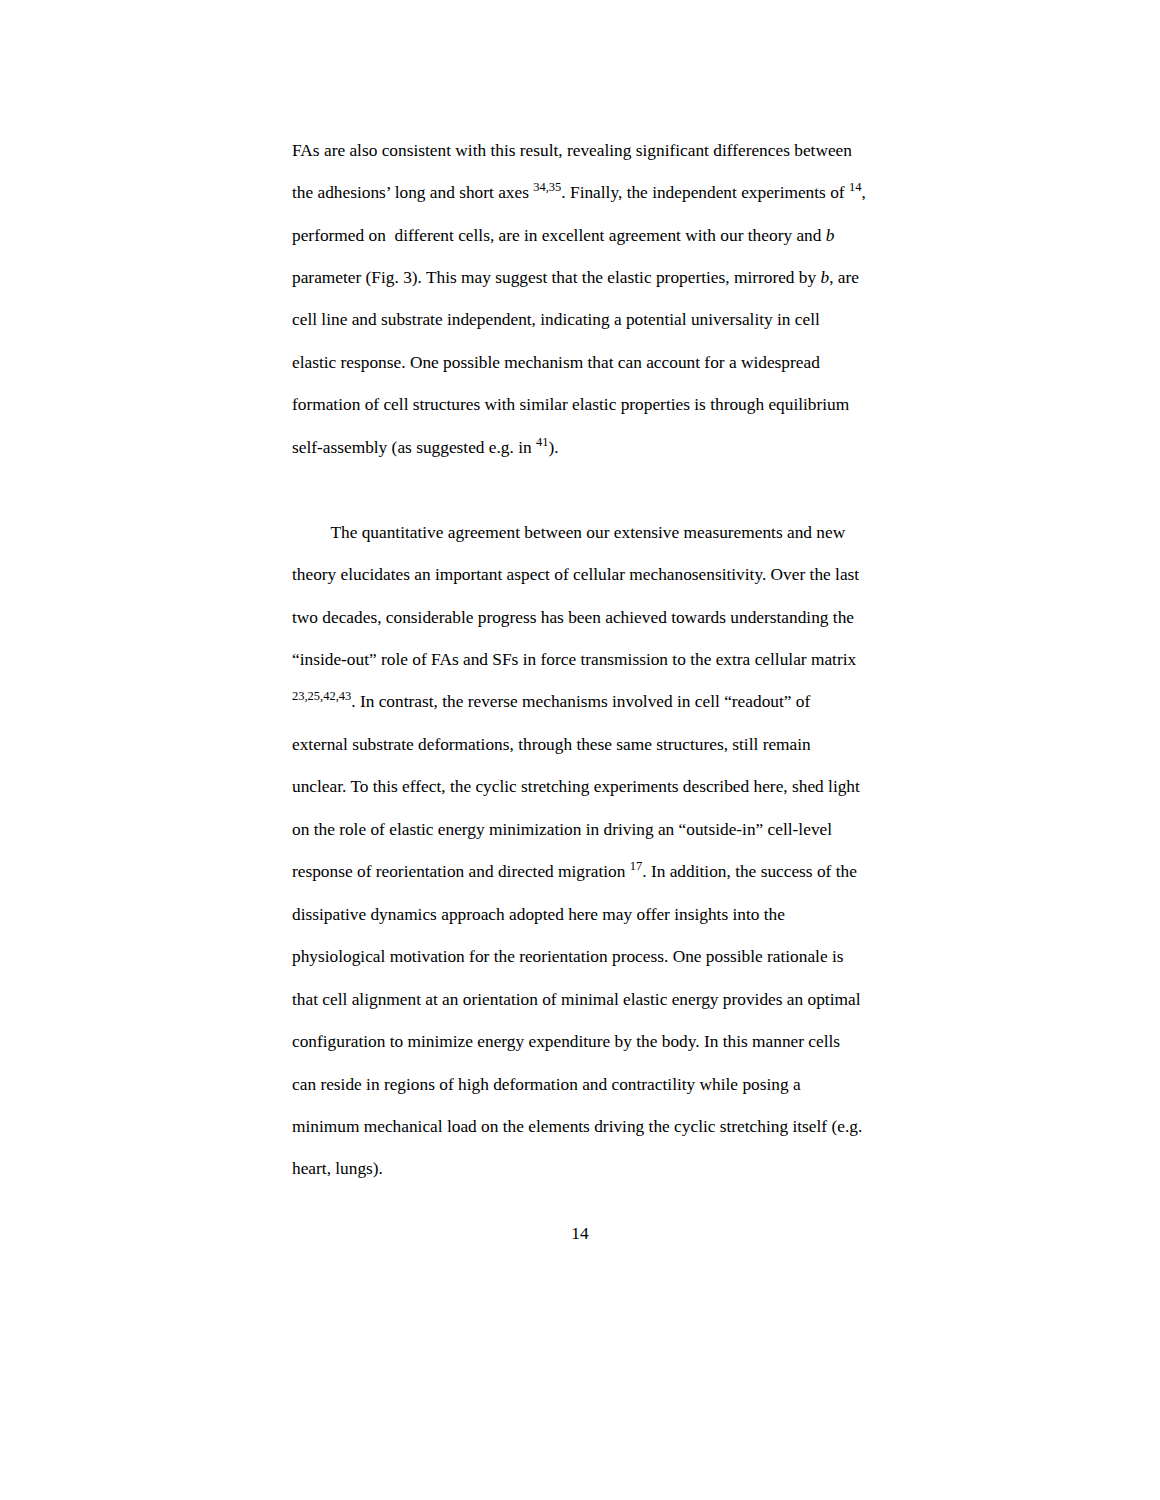FAs are also consistent with this result, revealing significant differences between the adhesions’ long and short axes 34,35. Finally, the independent experiments of 14, performed on different cells, are in excellent agreement with our theory and b parameter (Fig. 3). This may suggest that the elastic properties, mirrored by b, are cell line and substrate independent, indicating a potential universality in cell elastic response. One possible mechanism that can account for a widespread formation of cell structures with similar elastic properties is through equilibrium self-assembly (as suggested e.g. in 41).
The quantitative agreement between our extensive measurements and new theory elucidates an important aspect of cellular mechanosensitivity. Over the last two decades, considerable progress has been achieved towards understanding the “inside-out” role of FAs and SFs in force transmission to the extra cellular matrix 23,25,42,43. In contrast, the reverse mechanisms involved in cell “readout” of external substrate deformations, through these same structures, still remain unclear. To this effect, the cyclic stretching experiments described here, shed light on the role of elastic energy minimization in driving an “outside-in” cell-level response of reorientation and directed migration 17. In addition, the success of the dissipative dynamics approach adopted here may offer insights into the physiological motivation for the reorientation process. One possible rationale is that cell alignment at an orientation of minimal elastic energy provides an optimal configuration to minimize energy expenditure by the body. In this manner cells can reside in regions of high deformation and contractility while posing a minimum mechanical load on the elements driving the cyclic stretching itself (e.g. heart, lungs).
14